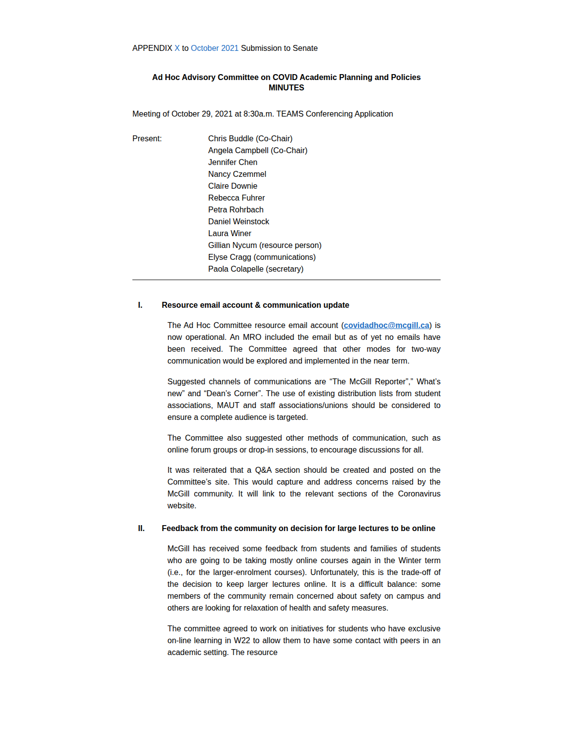APPENDIX X to October 2021 Submission to Senate
Ad Hoc Advisory Committee on COVID Academic Planning and Policies
MINUTES
Meeting of October 29, 2021 at 8:30a.m. TEAMS Conferencing Application
| Present: | Chris Buddle (Co-Chair) Angela Campbell (Co-Chair) Jennifer Chen Nancy Czemmel Claire Downie Rebecca Fuhrer Petra Rohrbach Daniel Weinstock Laura Winer Gillian Nycum (resource person) Elyse Cragg (communications) Paola Colapelle (secretary) |
Resource email account & communication update
The Ad Hoc Committee resource email account (covidadhoc@mcgill.ca) is now operational. An MRO included the email but as of yet no emails have been received. The Committee agreed that other modes for two-way communication would be explored and implemented in the near term.
Suggested channels of communications are “The McGill Reporter”,” What’s new” and “Dean’s Corner”. The use of existing distribution lists from student associations, MAUT and staff associations/unions should be considered to ensure a complete audience is targeted.
The Committee also suggested other methods of communication, such as online forum groups or drop-in sessions, to encourage discussions for all.
It was reiterated that a Q&A section should be created and posted on the Committee’s site. This would capture and address concerns raised by the McGill community. It will link to the relevant sections of the Coronavirus website.
Feedback from the community on decision for large lectures to be online
McGill has received some feedback from students and families of students who are going to be taking mostly online courses again in the Winter term (i.e., for the larger-enrolment courses). Unfortunately, this is the trade-off of the decision to keep larger lectures online. It is a difficult balance: some members of the community remain concerned about safety on campus and others are looking for relaxation of health and safety measures.
The committee agreed to work on initiatives for students who have exclusive on-line learning in W22 to allow them to have some contact with peers in an academic setting. The resource